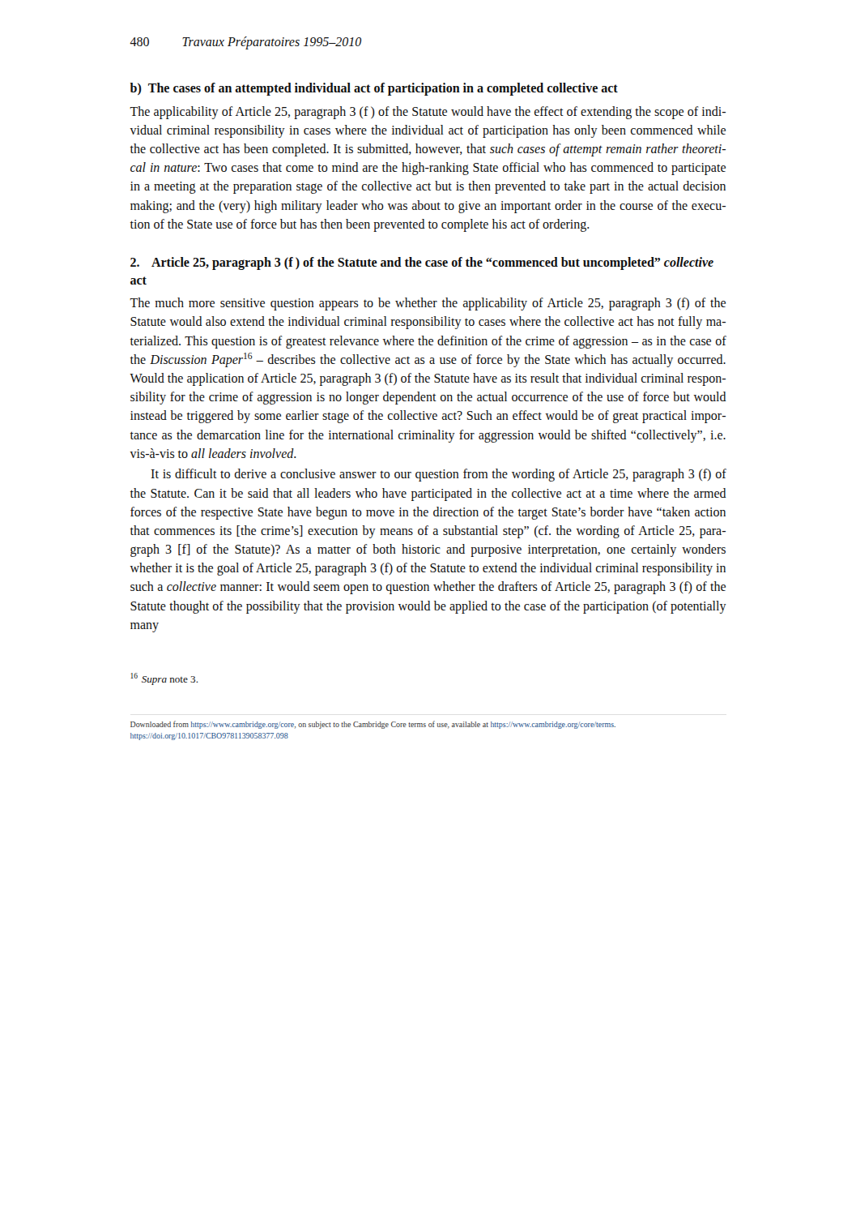480 Travaux Préparatoires 1995–2010
b) The cases of an attempted individual act of participation in a completed collective act
The applicability of Article 25, paragraph 3 (f ) of the Statute would have the effect of extending the scope of individual criminal responsibility in cases where the individual act of participation has only been commenced while the collective act has been completed. It is submitted, however, that such cases of attempt remain rather theoretical in nature: Two cases that come to mind are the high-ranking State official who has commenced to participate in a meeting at the preparation stage of the collective act but is then prevented to take part in the actual decision making; and the (very) high military leader who was about to give an important order in the course of the execution of the State use of force but has then been prevented to complete his act of ordering.
2. Article 25, paragraph 3 (f ) of the Statute and the case of the “commenced but uncompleted” collective act
The much more sensitive question appears to be whether the applicability of Article 25, paragraph 3 (f) of the Statute would also extend the individual criminal responsibility to cases where the collective act has not fully materialized. This question is of greatest relevance where the definition of the crime of aggression – as in the case of the Discussion Paper16 – describes the collective act as a use of force by the State which has actually occurred. Would the application of Article 25, paragraph 3 (f) of the Statute have as its result that individual criminal responsibility for the crime of aggression is no longer dependent on the actual occurrence of the use of force but would instead be triggered by some earlier stage of the collective act? Such an effect would be of great practical importance as the demarcation line for the international criminality for aggression would be shifted “collectively”, i.e. vis-à-vis to all leaders involved.
It is difficult to derive a conclusive answer to our question from the wording of Article 25, paragraph 3 (f) of the Statute. Can it be said that all leaders who have participated in the collective act at a time where the armed forces of the respective State have begun to move in the direction of the target State’s border have “taken action that commences its [the crime’s] execution by means of a substantial step” (cf. the wording of Article 25, paragraph 3 [f] of the Statute)? As a matter of both historic and purposive interpretation, one certainly wonders whether it is the goal of Article 25, paragraph 3 (f) of the Statute to extend the individual criminal responsibility in such a collective manner: It would seem open to question whether the drafters of Article 25, paragraph 3 (f) of the Statute thought of the possibility that the provision would be applied to the case of the participation (of potentially many
16Supra note 3.
Downloaded from https://www.cambridge.org/core, on subject to the Cambridge Core terms of use, available at https://www.cambridge.org/core/terms.
https://doi.org/10.1017/CBO9781139058377.098